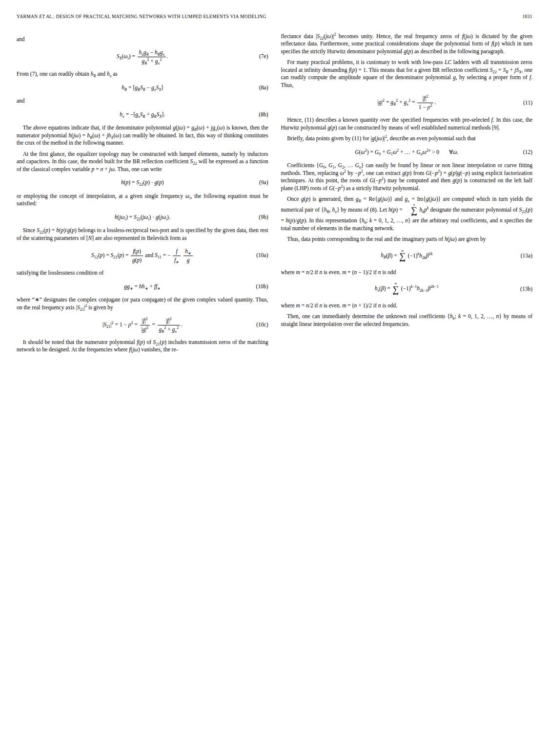YARMAN et al.: DESIGN OF PRACTICAL MATCHING NETWORKS WITH LUMPED ELEMENTS VIA MODELING
1831
and
SX(ωi) = hxgR − hRgx gR2 + gx2 .
(7e)
From (7), one can readily obtain hR and hx as
hR = [gRSR − gxSX]
(8a)
and
hx = −[gxSR + gRSX].
(8b)
The above equations indicate that, if the denominator polynomial g(jω) = gR(ω) + jgx(ω) is known, then the numerator polynomial h(jω) = hR(ω) + jhX(ω) can readily be obtained. In fact, this way of thinking constitutes the crux of the method in the following manner.
At the first glance, the equalizer topology may be constructed with lumped elements, namely by inductors and capacitors. In this case, the model built for the BR reflection coefficient S22 will be expressed as a function of the classical complex variable p = σ + jω. Thus, one can write
h(p) = S22(p) · g(p)
(9a)
or employing the concept of interpolation, at a given single frequency ωi, the following equation must be satisfied:
h(jωi) = S22(jωi) · g(jωi).
(9b)
Since S22(p) = h(p)/g(p) belongs to a lossless-reciprocal two-port and is specified by the given data, then rest of the scattering parameters of [N] are also represented in Belevitch form as
S12(p) = S21(p) = f(p) g(p) and S11 = − f f∗ h∗ g
(10a)
satisfying the losslessness condition of
gg∗ = hh∗ + ff∗
(10b)
where “∗” designates the complex conjugate (or para conjugate) of the given complex valued quantity. Thus, on the real frequency axis |S21|2 is given by
|S21|2 = 1 − ρ2 = |f|2 |g|2 = |f|2 gR2 + gx2 .
(10c)
It should be noted that the numerator polynomial f(p) of S21(p) includes transmission zeros of the matching network to be designed. At the frequencies where f(jω) vanishes, the re-
flectance data |S22(jω)|2 becomes unity. Hence, the real frequency zeros of f(jω) is dictated by the given reflectance data. Furthermore, some practical considerations shape the polynomial form of f(p) which in turn specifies the strictly Hurwitz denominator polynomial g(p) as described in the following paragraph.
For many practical problems, it is customary to work with low-pass LC ladders with all transmission zeros located at infinity demanding f(p) = 1. This means that for a given BR reflection coefficient S22 = SR + jSX, one can readily compute the amplitude square of the denominator polynomial g, by selecting a proper form of f. Thus,
|g|2 = gR2 + gx2 = |f|2 1 − ρ2 .
(11)
Hence, (11) describes a known quantity over the specified frequencies with pre-selected f. In this case, the Hurwitz polynomial g(p) can be constructed by means of well established numerical methods [9].
Briefly, data points given by (11) for |g(jω)|2, describe an even polynomial such that
G(ω2) = G0 + G1ω2 + … + Gnω2n > 0 ∀ω.
(12)
Coefficients {G0, G1, G2, … Gn} can easily be found by linear or non linear interpolation or curve fitting methods. Then, replacing ω2 by −p2, one can extract g(p) from G(−p2) = g(p)g(−p) using explicit factorization techniques. At this point, the roots of G(−p2) may be computed and then g(p) is constructed on the left half plane (LHP) roots of G(−p2) as a strictly Hurwitz polynomial.
Once g(p) is generated, then gR = Re{g(jω)} and gx = Im{g(jω)} are computed which in turn yields the numerical pair of {hR, hx} by means of (8). Let h(p) = n∑k=0 hkpk designate the numerator polynomial of S22(p) = h(p)/g(p). In this representation {hk; k = 0, 1, 2, …, n} are the arbitrary real coefficients, and n specifies the total number of elements in the matching network.
Thus, data points corresponding to the real and the imaginary parts of h(jω) are given by
hR(β) = m ∑ k=0 (−1)kh2kβ2k
(13a)
where m = n/2 if n is even. m = (n − 1)/2 if n is odd
hx(β) = m ∑ k=1 (−1)k−1h2k−1β2k−1
(13b)
where m = n/2 if n is even. m = (n + 1)/2 if n is odd.
Then, one can immediately determine the unknown real coefficients {hk; k = 0, 1, 2, …, n} by means of straight linear interpolation over the selected frequencies.